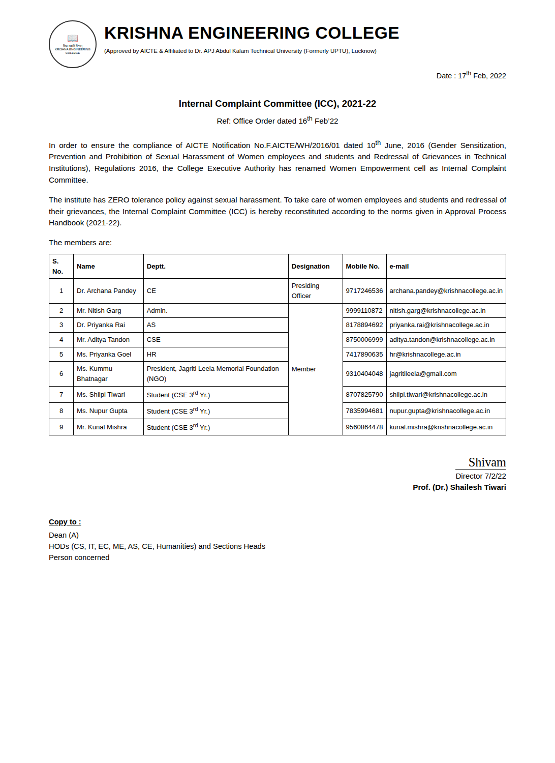📖 विद्या ददाति विनयम् KRISHNA ENGINEERING COLLEGE
KRISHNA ENGINEERING COLLEGE
(Approved by AICTE & Affiliated to Dr. APJ Abdul Kalam Technical University (Formerly UPTU), Lucknow)
Date : 17th Feb, 2022
Internal Complaint Committee (ICC), 2021-22
Ref: Office Order dated 16th Feb’22
In order to ensure the compliance of AICTE Notification No.F.AICTE/WH/2016/01 dated 10th June, 2016 (Gender Sensitization, Prevention and Prohibition of Sexual Harassment of Women employees and students and Redressal of Grievances in Technical Institutions), Regulations 2016, the College Executive Authority has renamed Women Empowerment cell as Internal Complaint Committee.
The institute has ZERO tolerance policy against sexual harassment. To take care of women employees and students and redressal of their grievances, the Internal Complaint Committee (ICC) is hereby reconstituted according to the norms given in Approval Process Handbook (2021-22).
The members are:
| S. No. | Name | Deptt. | Designation | Mobile No. | e-mail |
| --- | --- | --- | --- | --- | --- |
| 1 | Dr. Archana Pandey | CE | Presiding Officer | 9717246536 | archana.pandey@krishnacollege.ac.in |
| 2 | Mr. Nitish Garg | Admin. | Member | 9999110872 | nitish.garg@krishnacollege.ac.in |
| 3 | Dr. Priyanka Rai | AS | 8178894692 | priyanka.rai@krishnacollege.ac.in |
| 4 | Mr. Aditya Tandon | CSE | 8750006999 | aditya.tandon@krishnacollege.ac.in |
| 5 | Ms. Priyanka Goel | HR | 7417890635 | hr@krishnacollege.ac.in |
| 6 | Ms. Kummu Bhatnagar | President, Jagriti Leela Memorial Foundation (NGO) | 9310404048 | jagritileela@gmail.com |
| 7 | Ms. Shilpi Tiwari | Student (CSE 3 rd Yr.) | 8707825790 | shilpi.tiwari@krishnacollege.ac.in |
| 8 | Ms. Nupur Gupta | Student (CSE 3 rd Yr.) | 7835994681 | nupur.gupta@krishnacollege.ac.in |
| 9 | Mr. Kunal Mishra | Student (CSE 3 rd Yr.) | 9560864478 | kunal.mishra@krishnacollege.ac.in |
Shivam Director 7/2/22
Prof. (Dr.) Shailesh Tiwari
Copy to :
Dean (A)
HODs (CS, IT, EC, ME, AS, CE, Humanities) and Sections Heads
Person concerned